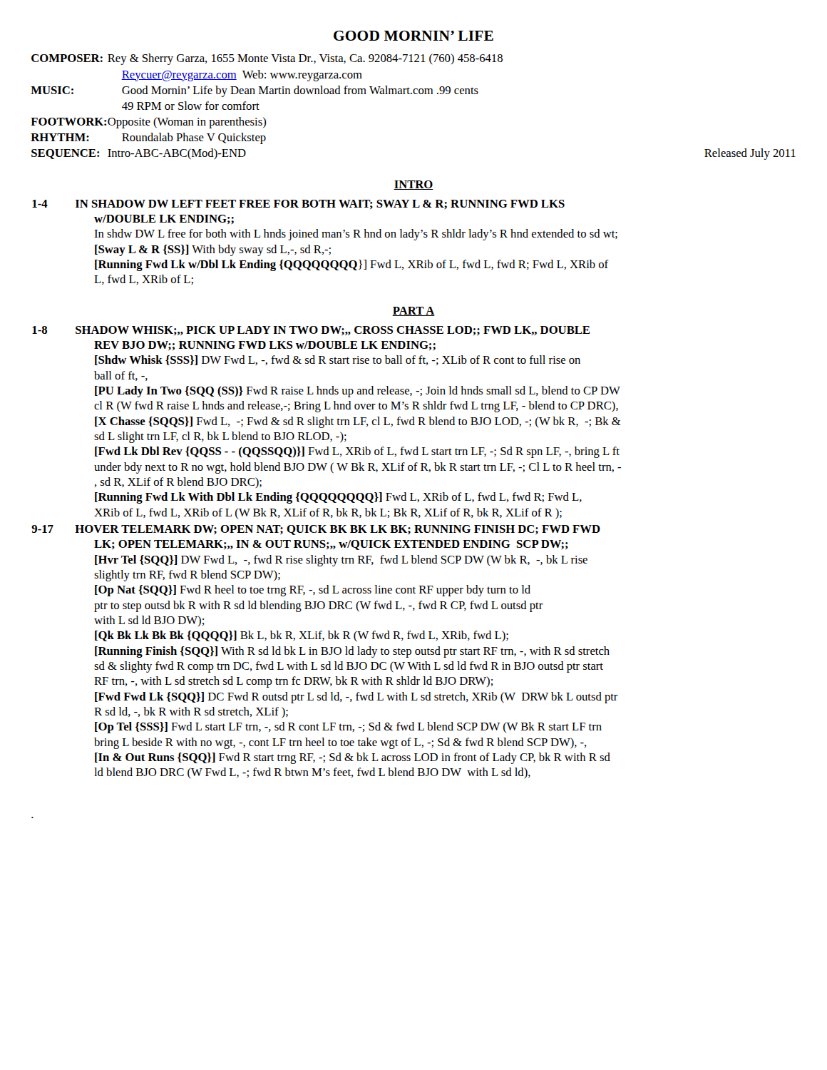GOOD MORNIN’ LIFE
| COMPOSER: | Rey & Sherry Garza, 1655 Monte Vista Dr., Vista, Ca. 92084-7121 (760) 458-6418 |
| | Reycuer@reygarza.com Web: www.reygarza.com |
| MUSIC: | Good Mornin’ Life by Dean Martin download from Walmart.com .99 cents |
| | 49 RPM or Slow for comfort |
| FOOTWORK: | Opposite (Woman in parenthesis) |
| RHYTHM: | Roundalab Phase V Quickstep |
| SEQUENCE: | Intro-ABC-ABC(Mod)-END Released July 2011 |
INTRO
| 1-4 | IN SHADOW DW LEFT FEET FREE FOR BOTH WAIT; SWAY L & R; RUNNING FWD LKS w/DOUBLE LK ENDING;; In shdw DW L free for both with L hnds joined man’s R hnd on lady’s R shldr lady’s R hnd extended to sd wt; [Sway L & R {SS}] With bdy sway sd L,-, sd R,-; [Running Fwd Lk w/Dbl Lk Ending {QQQQQQQQ }] Fwd L, XRib of L, fwd L, fwd R; Fwd L, XRib of L, fwd L, XRib of L; |
PART A
| 1-8 | SHADOW WHISK;,, PICK UP LADY IN TWO DW;,, CROSS CHASSE LOD;; FWD LK,, DOUBLE REV BJO DW;; RUNNING FWD LKS w/DOUBLE LK ENDING;; [Shdw Whisk {SSS}] DW Fwd L, -, fwd & sd R start rise to ball of ft, -; XLib of R cont to full rise on ball of ft, -, [PU Lady In Two {SQQ (SS)} Fwd R raise L hnds up and release, -; Join ld hnds small sd L, blend to CP DW cl R (W fwd R raise L hnds and release,-; Bring L hnd over to M’s R shldr fwd L trng LF, - blend to CP DRC), [X Chasse {SQQS}] Fwd L, -; Fwd & sd R slight trn LF, cl L, fwd R blend to BJO LOD, -; (W bk R, -; Bk & sd L slight trn LF, cl R, bk L blend to BJO RLOD, -); [Fwd Lk Dbl Rev {QQSS - - (QQSSQQ)}] Fwd L, XRib of L, fwd L start trn LF, -; Sd R spn LF, -, bring L ft under bdy next to R no wgt, hold blend BJO DW ( W Bk R, XLif of R, bk R start trn LF, -; Cl L to R heel trn, - , sd R, XLif of R blend BJO DRC); [Running Fwd Lk With Dbl Lk Ending {QQQQQQQQ}] Fwd L, XRib of L, fwd L, fwd R; Fwd L, XRib of L, fwd L, XRib of L (W Bk R, XLif of R, bk R, bk L; Bk R, XLif of R, bk R, XLif of R ); |
| 9-17 | HOVER TELEMARK DW; OPEN NAT; QUICK BK BK LK BK; RUNNING FINISH DC; FWD FWD LK; OPEN TELEMARK;,, IN & OUT RUNS;,, w/QUICK EXTENDED ENDING SCP DW;; [Hvr Tel {SQQ}] DW Fwd L, -, fwd R rise slighty trn RF, fwd L blend SCP DW (W bk R, -, bk L rise slightly trn RF, fwd R blend SCP DW); [Op Nat {SQQ}] Fwd R heel to toe trng RF, -, sd L across line cont RF upper bdy turn to ld ptr to step outsd bk R with R sd ld blending BJO DRC (W fwd L, -, fwd R CP, fwd L outsd ptr with L sd ld BJO DW); [Qk Bk Lk Bk Bk {QQQQ}] Bk L, bk R, XLif, bk R (W fwd R, fwd L, XRib, fwd L); [Running Finish {SQQ}] With R sd ld bk L in BJO ld lady to step outsd ptr start RF trn, -, with R sd stretch sd & slighty fwd R comp trn DC, fwd L with L sd ld BJO DC (W With L sd ld fwd R in BJO outsd ptr start RF trn, -, with L sd stretch sd L comp trn fc DRW, bk R with R shldr ld BJO DRW); [Fwd Fwd Lk {SQQ}] DC Fwd R outsd ptr L sd ld, -, fwd L with L sd stretch, XRib (W DRW bk L outsd ptr R sd ld, -, bk R with R sd stretch, XLif ); [Op Tel {SSS}] Fwd L start LF trn, -, sd R cont LF trn, -; Sd & fwd L blend SCP DW (W Bk R start LF trn bring L beside R with no wgt, -, cont LF trn heel to toe take wgt of L, -; Sd & fwd R blend SCP DW), -, [In & Out Runs {SQQ}] Fwd R start trng RF, -; Sd & bk L across LOD in front of Lady CP, bk R with R sd ld blend BJO DRC (W Fwd L, -; fwd R btwn M’s feet, fwd L blend BJO DW with L sd ld), |
.